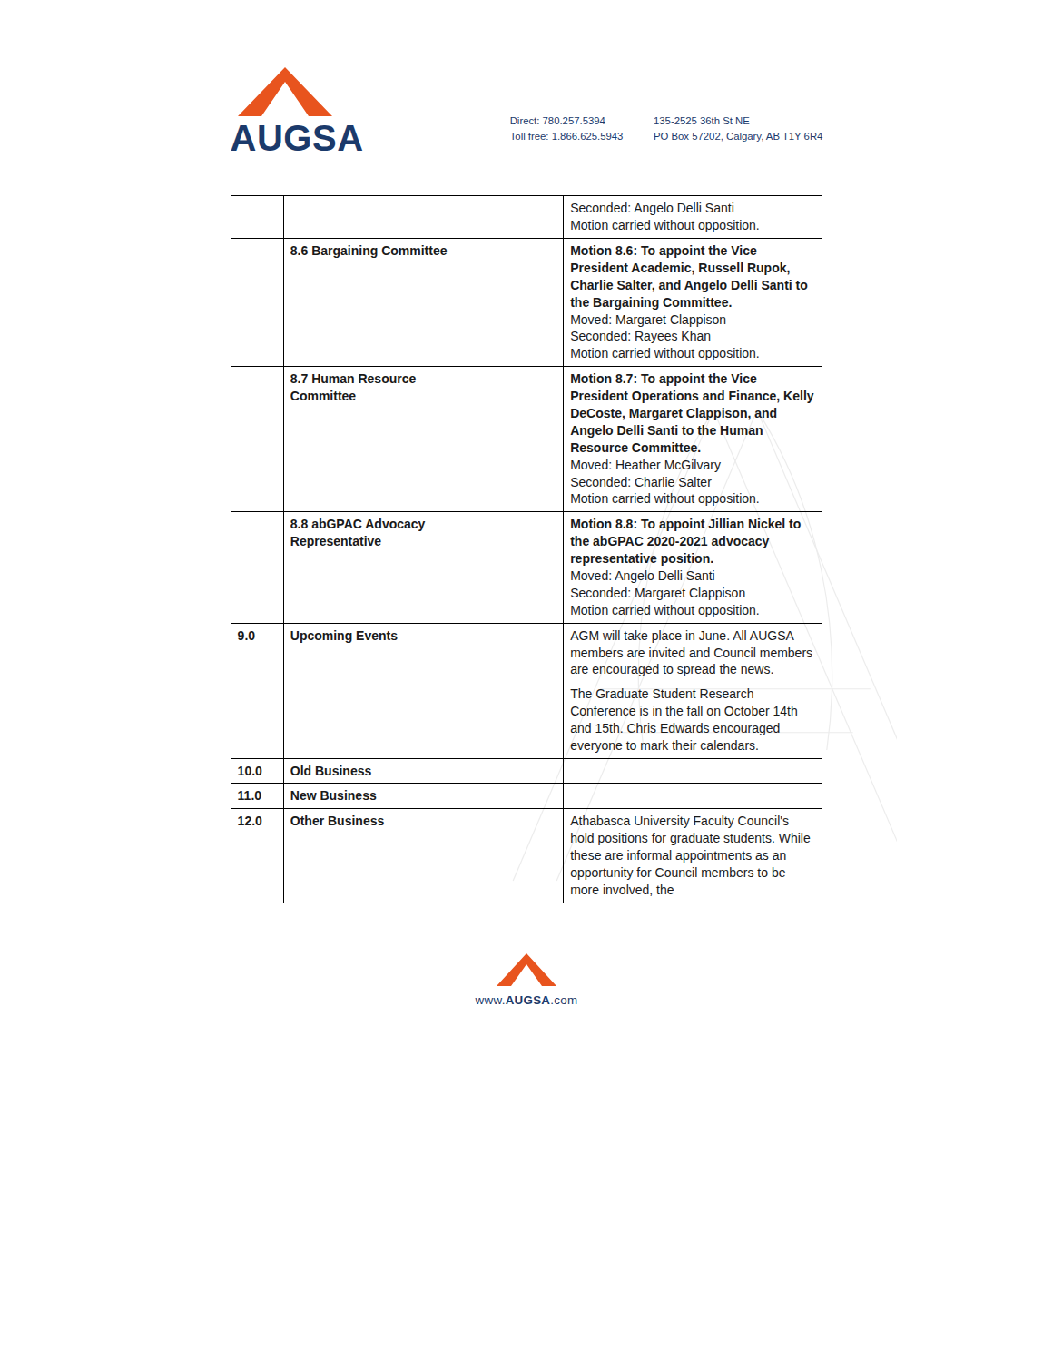AUGSA
| Direct: 780.257.5394 | 135-2525 36th St NE |
| Toll free: 1.866.625.5943 | PO Box 57202, Calgary, AB T1Y 6R4 |
| | | | Seconded: Angelo Delli Santi Motion carried without opposition. |
| | 8.6 Bargaining Committee | | Motion 8.6: To appoint the Vice President Academic, Russell Rupok, Charlie Salter, and Angelo Delli Santi to the Bargaining Committee. Moved: Margaret Clappison Seconded: Rayees Khan Motion carried without opposition. |
| | 8.7 Human Resource Committee | | Motion 8.7: To appoint the Vice President Operations and Finance, Kelly DeCoste, Margaret Clappison, and Angelo Delli Santi to the Human Resource Committee. Moved: Heather McGilvary Seconded: Charlie Salter Motion carried without opposition. |
| | 8.8 abGPAC Advocacy Representative | | Motion 8.8: To appoint Jillian Nickel to the abGPAC 2020-2021 advocacy representative position. Moved: Angelo Delli Santi Seconded: Margaret Clappison Motion carried without opposition. |
| 9.0 | Upcoming Events | | AGM will take place in June. All AUGSA members are invited and Council members are encouraged to spread the news. The Graduate Student Research Conference is in the fall on October 14th and 15th. Chris Edwards encouraged everyone to mark their calendars. |
| 10.0 | Old Business | | |
| 11.0 | New Business | | |
| 12.0 | Other Business | | Athabasca University Faculty Council's hold positions for graduate students. While these are informal appointments as an opportunity for Council members to be more involved, the |
www. AUGSA.com